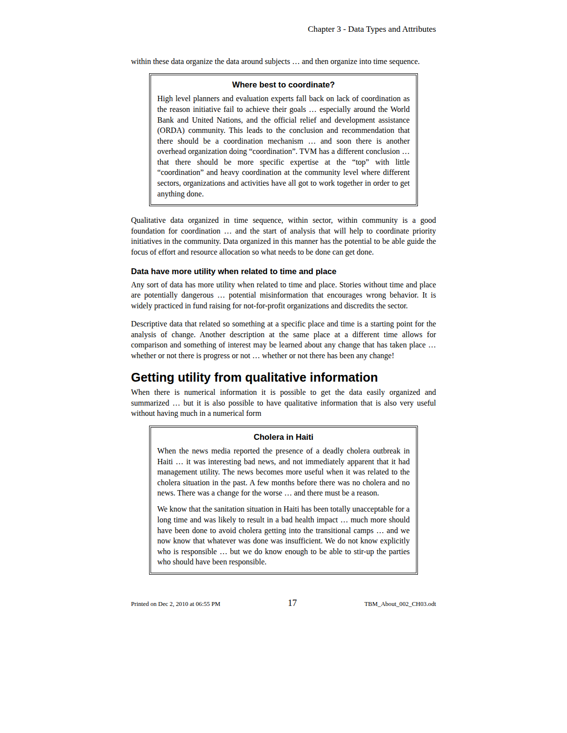Chapter 3 - Data Types and Attributes
within these data organize the data around subjects … and then organize into time sequence.
Where best to coordinate?
High level planners and evaluation experts fall back on lack of coordination as the reason initiative fail to achieve their goals … especially around the World Bank and United Nations, and the official relief and development assistance (ORDA) community. This leads to the conclusion and recommendation that there should be a coordination mechanism … and soon there is another overhead organization doing “coordination”. TVM has a different conclusion … that there should be more specific expertise at the “top” with little “coordination” and heavy coordination at the community level where different sectors, organizations and activities have all got to work together in order to get anything done.
Qualitative data organized in time sequence, within sector, within community is a good foundation for coordination … and the start of analysis that will help to coordinate priority initiatives in the community. Data organized in this manner has the potential to be able guide the focus of effort and resource allocation so what needs to be done can get done.
Data have more utility when related to time and place
Any sort of data has more utility when related to time and place. Stories without time and place are potentially dangerous … potential misinformation that encourages wrong behavior. It is widely practiced in fund raising for not-for-profit organizations and discredits the sector.
Descriptive data that related so something at a specific place and time is a starting point for the analysis of change. Another description at the same place at a different time allows for comparison and something of interest may be learned about any change that has taken place … whether or not there is progress or not … whether or not there has been any change!
Getting utility from qualitative information
When there is numerical information it is possible to get the data easily organized and summarized … but it is also possible to have qualitative information that is also very useful without having much in a numerical form
Cholera in Haiti
When the news media reported the presence of a deadly cholera outbreak in Haiti … it was interesting bad news, and not immediately apparent that it had management utility. The news becomes more useful when it was related to the cholera situation in the past. A few months before there was no cholera and no news. There was a change for the worse … and there must be a reason.
We know that the sanitation situation in Haiti has been totally unacceptable for a long time and was likely to result in a bad health impact … much more should have been done to avoid cholera getting into the transitional camps … and we now know that whatever was done was insufficient. We do not know explicitly who is responsible … but we do know enough to be able to stir-up the parties who should have been responsible.
Printed on Dec 2, 2010 at 06:55 PM 17 TBM_About_002_CH03.odt